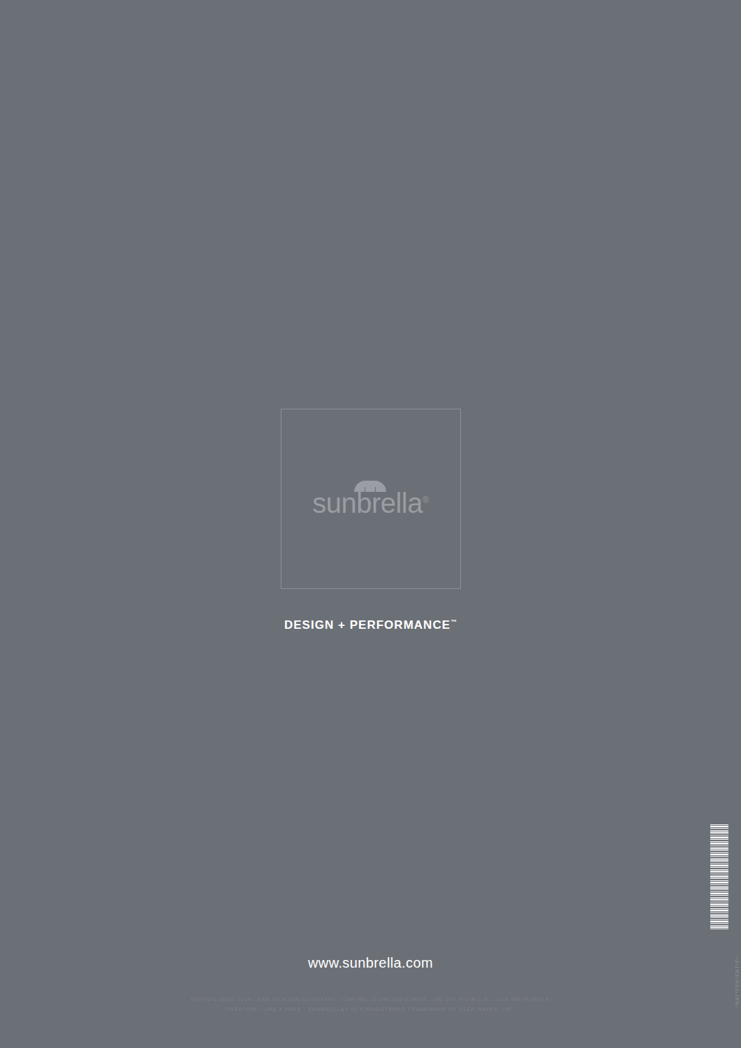sunbrella®
DESIGN + PERFORMANCE™
*RAT*PER*ENT*P*
www.sunbrella.com
EDITION JUNE 2019 - SAS DICKSON CONSTANT - CAPITAL 12.640.000 EUROS - 381 347 970 R.C.S. LILLE MÉTROPOLE
CRÉATION : LIKE A FREE - SUNBRELLA® IS A REGISTERED TRADEMARK OF GLEN RAVEN, INC.